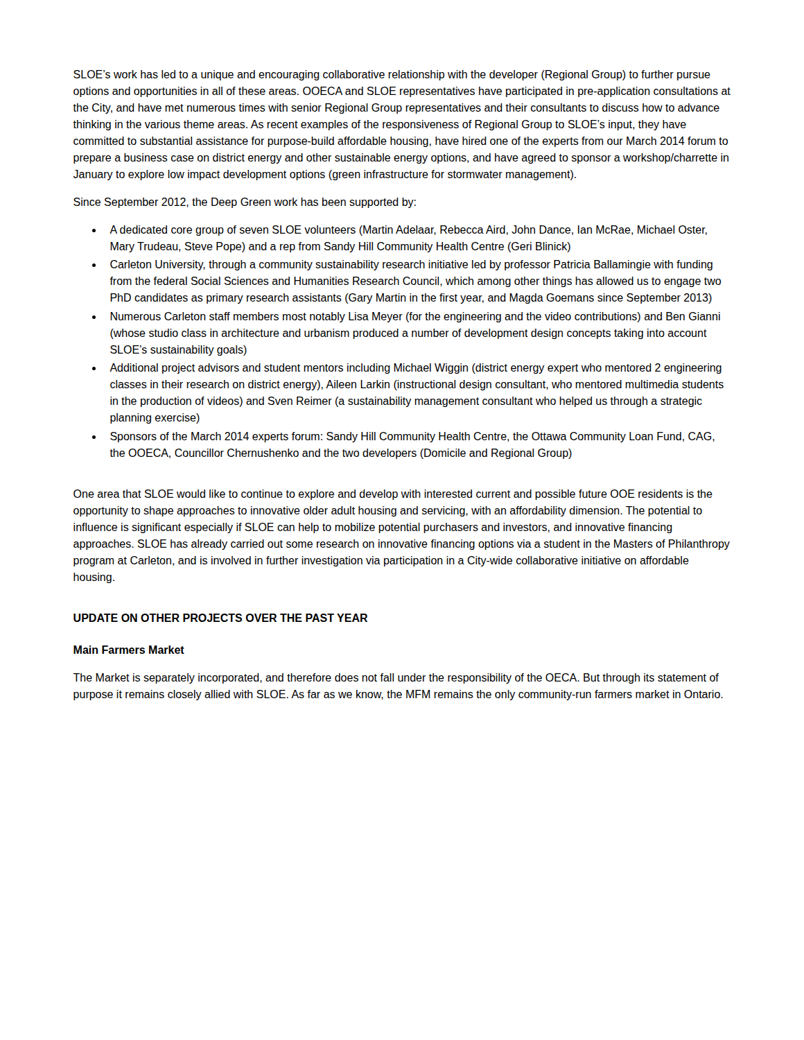SLOE’s work has led to a unique and encouraging collaborative relationship with the developer (Regional Group) to further pursue options and opportunities in all of these areas. OOECA and SLOE representatives have participated in pre-application consultations at the City, and have met numerous times with senior Regional Group representatives and their consultants to discuss how to advance thinking in the various theme areas. As recent examples of the responsiveness of Regional Group to SLOE’s input, they have committed to substantial assistance for purpose-build affordable housing, have hired one of the experts from our March 2014 forum to prepare a business case on district energy and other sustainable energy options, and have agreed to sponsor a workshop/charrette in January to explore low impact development options (green infrastructure for stormwater management).
Since September 2012, the Deep Green work has been supported by:
A dedicated core group of seven SLOE volunteers (Martin Adelaar, Rebecca Aird, John Dance, Ian McRae, Michael Oster, Mary Trudeau, Steve Pope) and a rep from Sandy Hill Community Health Centre (Geri Blinick)
Carleton University, through a community sustainability research initiative led by professor Patricia Ballamingie with funding from the federal Social Sciences and Humanities Research Council, which among other things has allowed us to engage two PhD candidates as primary research assistants (Gary Martin in the first year, and Magda Goemans since September 2013)
Numerous Carleton staff members most notably Lisa Meyer (for the engineering and the video contributions) and Ben Gianni (whose studio class in architecture and urbanism produced a number of development design concepts taking into account SLOE’s sustainability goals)
Additional project advisors and student mentors including Michael Wiggin (district energy expert who mentored 2 engineering classes in their research on district energy), Aileen Larkin (instructional design consultant, who mentored multimedia students in the production of videos) and Sven Reimer (a sustainability management consultant who helped us through a strategic planning exercise)
Sponsors of the March 2014 experts forum: Sandy Hill Community Health Centre, the Ottawa Community Loan Fund, CAG, the OOECA, Councillor Chernushenko and the two developers (Domicile and Regional Group)
One area that SLOE would like to continue to explore and develop with interested current and possible future OOE residents is the opportunity to shape approaches to innovative older adult housing and servicing, with an affordability dimension. The potential to influence is significant especially if SLOE can help to mobilize potential purchasers and investors, and innovative financing approaches. SLOE has already carried out some research on innovative financing options via a student in the Masters of Philanthropy program at Carleton, and is involved in further investigation via participation in a City-wide collaborative initiative on affordable housing.
UPDATE ON OTHER PROJECTS OVER THE PAST YEAR
Main Farmers Market
The Market is separately incorporated, and therefore does not fall under the responsibility of the OECA. But through its statement of purpose it remains closely allied with SLOE. As far as we know, the MFM remains the only community-run farmers market in Ontario.